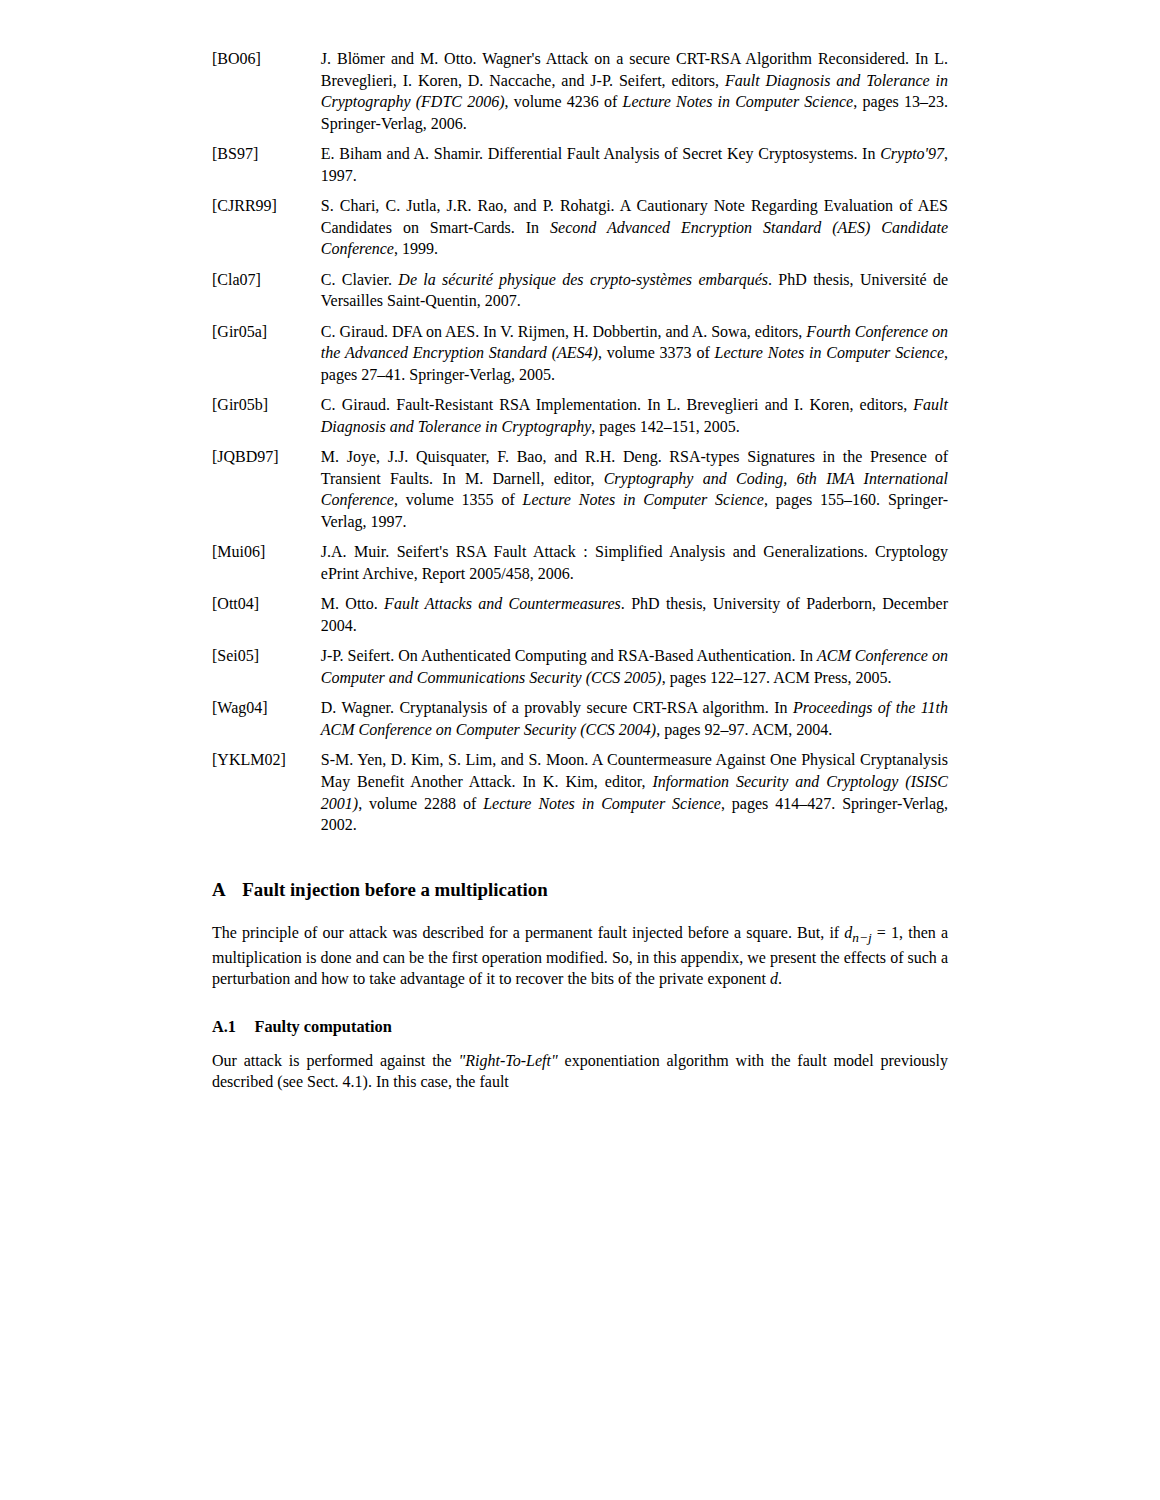[BO06]
J. Blömer and M. Otto. Wagner's Attack on a secure CRT-RSA Algorithm Reconsidered. In L. Breveglieri, I. Koren, D. Naccache, and J-P. Seifert, editors, Fault Diagnosis and Tolerance in Cryptography (FDTC 2006), volume 4236 of Lecture Notes in Computer Science, pages 13–23. Springer-Verlag, 2006.
[BS97]
E. Biham and A. Shamir. Differential Fault Analysis of Secret Key Cryptosystems. In Crypto'97, 1997.
[CJRR99]
S. Chari, C. Jutla, J.R. Rao, and P. Rohatgi. A Cautionary Note Regarding Evaluation of AES Candidates on Smart-Cards. In Second Advanced Encryption Standard (AES) Candidate Conference, 1999.
[Cla07]
C. Clavier. De la sécurité physique des crypto-systèmes embarqués. PhD thesis, Université de Versailles Saint-Quentin, 2007.
[Gir05a]
C. Giraud. DFA on AES. In V. Rijmen, H. Dobbertin, and A. Sowa, editors, Fourth Conference on the Advanced Encryption Standard (AES4), volume 3373 of Lecture Notes in Computer Science, pages 27–41. Springer-Verlag, 2005.
[Gir05b]
C. Giraud. Fault-Resistant RSA Implementation. In L. Breveglieri and I. Koren, editors, Fault Diagnosis and Tolerance in Cryptography, pages 142–151, 2005.
[JQBD97]
M. Joye, J.J. Quisquater, F. Bao, and R.H. Deng. RSA-types Signatures in the Presence of Transient Faults. In M. Darnell, editor, Cryptography and Coding, 6th IMA International Conference, volume 1355 of Lecture Notes in Computer Science, pages 155–160. Springer-Verlag, 1997.
[Mui06]
J.A. Muir. Seifert's RSA Fault Attack : Simplified Analysis and Generalizations. Cryptology ePrint Archive, Report 2005/458, 2006.
[Ott04]
M. Otto. Fault Attacks and Countermeasures. PhD thesis, University of Paderborn, December 2004.
[Sei05]
J-P. Seifert. On Authenticated Computing and RSA-Based Authentication. In ACM Conference on Computer and Communications Security (CCS 2005), pages 122–127. ACM Press, 2005.
[Wag04]
D. Wagner. Cryptanalysis of a provably secure CRT-RSA algorithm. In Proceedings of the 11th ACM Conference on Computer Security (CCS 2004), pages 92–97. ACM, 2004.
[YKLM02]
S-M. Yen, D. Kim, S. Lim, and S. Moon. A Countermeasure Against One Physical Cryptanalysis May Benefit Another Attack. In K. Kim, editor, Information Security and Cryptology (ISISC 2001), volume 2288 of Lecture Notes in Computer Science, pages 414–427. Springer-Verlag, 2002.
AFault injection before a multiplication
The principle of our attack was described for a permanent fault injected before a square. But, if dn−j = 1, then a multiplication is done and can be the first operation modified. So, in this appendix, we present the effects of such a perturbation and how to take advantage of it to recover the bits of the private exponent d.
A.1 Faulty computation
Our attack is performed against the "Right-To-Left" exponentiation algorithm with the fault model previously described (see Sect. 4.1). In this case, the fault